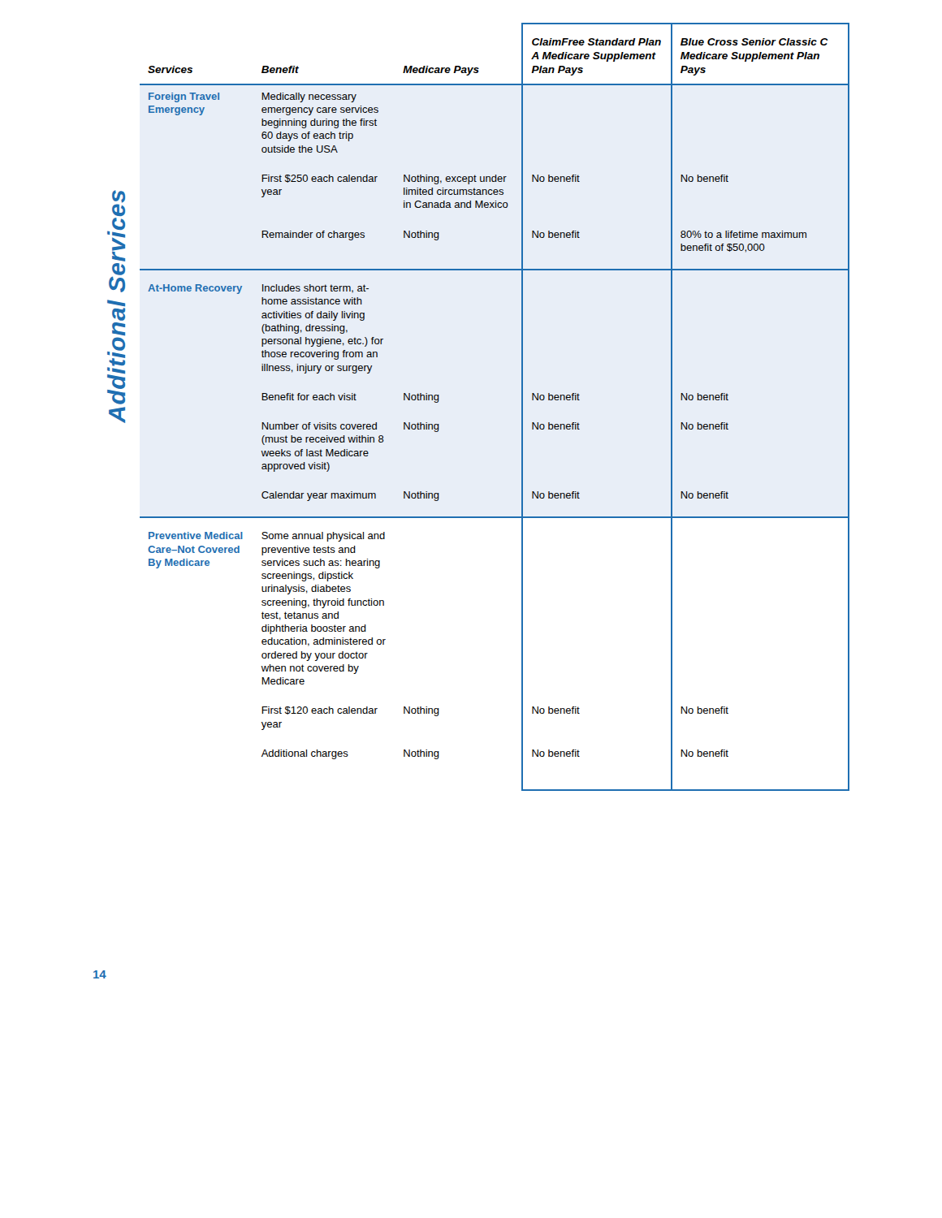Additional Services
| Services | Benefit | Medicare Pays | ClaimFree Standard Plan A Medicare Supplement Plan Pays | Blue Cross Senior Classic C Medicare Supplement Plan Pays |
| --- | --- | --- | --- | --- |
| Foreign Travel Emergency | Medically necessary emergency care services beginning during the first 60 days of each trip outside the USA | | | |
| | First $250 each calendar year | Nothing, except under limited circumstances in Canada and Mexico | No benefit | No benefit |
| | Remainder of charges | Nothing | No benefit | 80% to a lifetime maximum benefit of $50,000 |
| At-Home Recovery | Includes short term, at-home assistance with activities of daily living (bathing, dressing, personal hygiene, etc.) for those recovering from an illness, injury or surgery | | | |
| | Benefit for each visit | Nothing | No benefit | No benefit |
| | Number of visits covered (must be received within 8 weeks of last Medicare approved visit) | Nothing | No benefit | No benefit |
| | Calendar year maximum | Nothing | No benefit | No benefit |
| Preventive Medical Care–Not Covered By Medicare | Some annual physical and preventive tests and services such as: hearing screenings, dipstick urinalysis, diabetes screening, thyroid function test, tetanus and diphtheria booster and education, administered or ordered by your doctor when not covered by Medicare | | | |
| | First $120 each calendar year | Nothing | No benefit | No benefit |
| | Additional charges | Nothing | No benefit | No benefit |
14